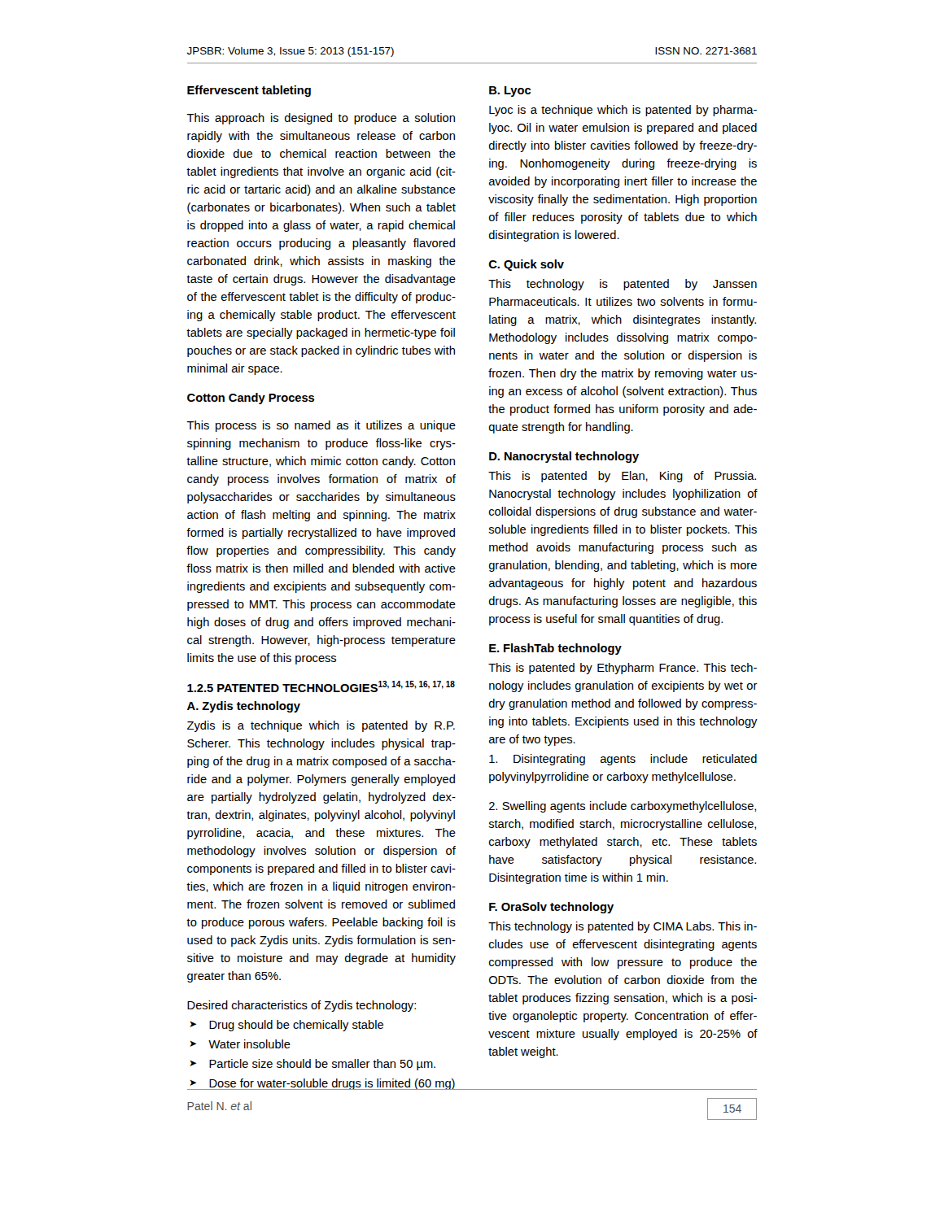JPSBR: Volume 3, Issue 5: 2013 (151-157)
ISSN NO. 2271-3681
Effervescent tableting
This approach is designed to produce a solution rapidly with the simultaneous release of carbon dioxide due to chemical reaction between the tablet ingredients that involve an organic acid (citric acid or tartaric acid) and an alkaline substance (carbonates or bicarbonates). When such a tablet is dropped into a glass of water, a rapid chemical reaction occurs producing a pleasantly flavored carbonated drink, which assists in masking the taste of certain drugs. However the disadvantage of the effervescent tablet is the difficulty of producing a chemically stable product. The effervescent tablets are specially packaged in hermetic-type foil pouches or are stack packed in cylindric tubes with minimal air space.
Cotton Candy Process
This process is so named as it utilizes a unique spinning mechanism to produce floss-like crystalline structure, which mimic cotton candy. Cotton candy process involves formation of matrix of polysaccharides or saccharides by simultaneous action of flash melting and spinning. The matrix formed is partially recrystallized to have improved flow properties and compressibility. This candy floss matrix is then milled and blended with active ingredients and excipients and subsequently compressed to MMT. This process can accommodate high doses of drug and offers improved mechanical strength. However, high-process temperature limits the use of this process
1.2.5 PATENTED TECHNOLOGIES13, 14, 15, 16, 17, 18
A. Zydis technology
Zydis is a technique which is patented by R.P. Scherer. This technology includes physical trapping of the drug in a matrix composed of a saccharide and a polymer. Polymers generally employed are partially hydrolyzed gelatin, hydrolyzed dextran, dextrin, alginates, polyvinyl alcohol, polyvinyl pyrrolidine, acacia, and these mixtures. The methodology involves solution or dispersion of components is prepared and filled in to blister cavities, which are frozen in a liquid nitrogen environment. The frozen solvent is removed or sublimed to produce porous wafers. Peelable backing foil is used to pack Zydis units. Zydis formulation is sensitive to moisture and may degrade at humidity greater than 65%.
Desired characteristics of Zydis technology:
Drug should be chemically stable
Water insoluble
Particle size should be smaller than 50 µm.
Dose for water-soluble drugs is limited (60 mg)
B. Lyoc
Lyoc is a technique which is patented by pharmalyoc. Oil in water emulsion is prepared and placed directly into blister cavities followed by freeze-drying. Nonhomogeneity during freeze-drying is avoided by incorporating inert filler to increase the viscosity finally the sedimentation. High proportion of filler reduces porosity of tablets due to which disintegration is lowered.
C. Quick solv
This technology is patented by Janssen Pharmaceuticals. It utilizes two solvents in formulating a matrix, which disintegrates instantly. Methodology includes dissolving matrix components in water and the solution or dispersion is frozen. Then dry the matrix by removing water using an excess of alcohol (solvent extraction). Thus the product formed has uniform porosity and adequate strength for handling.
D. Nanocrystal technology
This is patented by Elan, King of Prussia. Nanocrystal technology includes lyophilization of colloidal dispersions of drug substance and water-soluble ingredients filled in to blister pockets. This method avoids manufacturing process such as granulation, blending, and tableting, which is more advantageous for highly potent and hazardous drugs. As manufacturing losses are negligible, this process is useful for small quantities of drug.
E. FlashTab technology
This is patented by Ethypharm France. This technology includes granulation of excipients by wet or dry granulation method and followed by compressing into tablets. Excipients used in this technology are of two types.
1. Disintegrating agents include reticulated
polyvinylpyrrolidine or carboxy methylcellulose.
2. Swelling agents include carboxymethylcellulose, starch, modified starch, microcrystalline cellulose, carboxy methylated starch, etc. These tablets have satisfactory physical resistance. Disintegration time is within 1 min.
F. OraSolv technology
This technology is patented by CIMA Labs. This includes use of effervescent disintegrating agents compressed with low pressure to produce the ODTs. The evolution of carbon dioxide from the tablet produces fizzing sensation, which is a positive organoleptic property. Concentration of effervescent mixture usually employed is 20-25% of tablet weight.
Patel N. et al
154